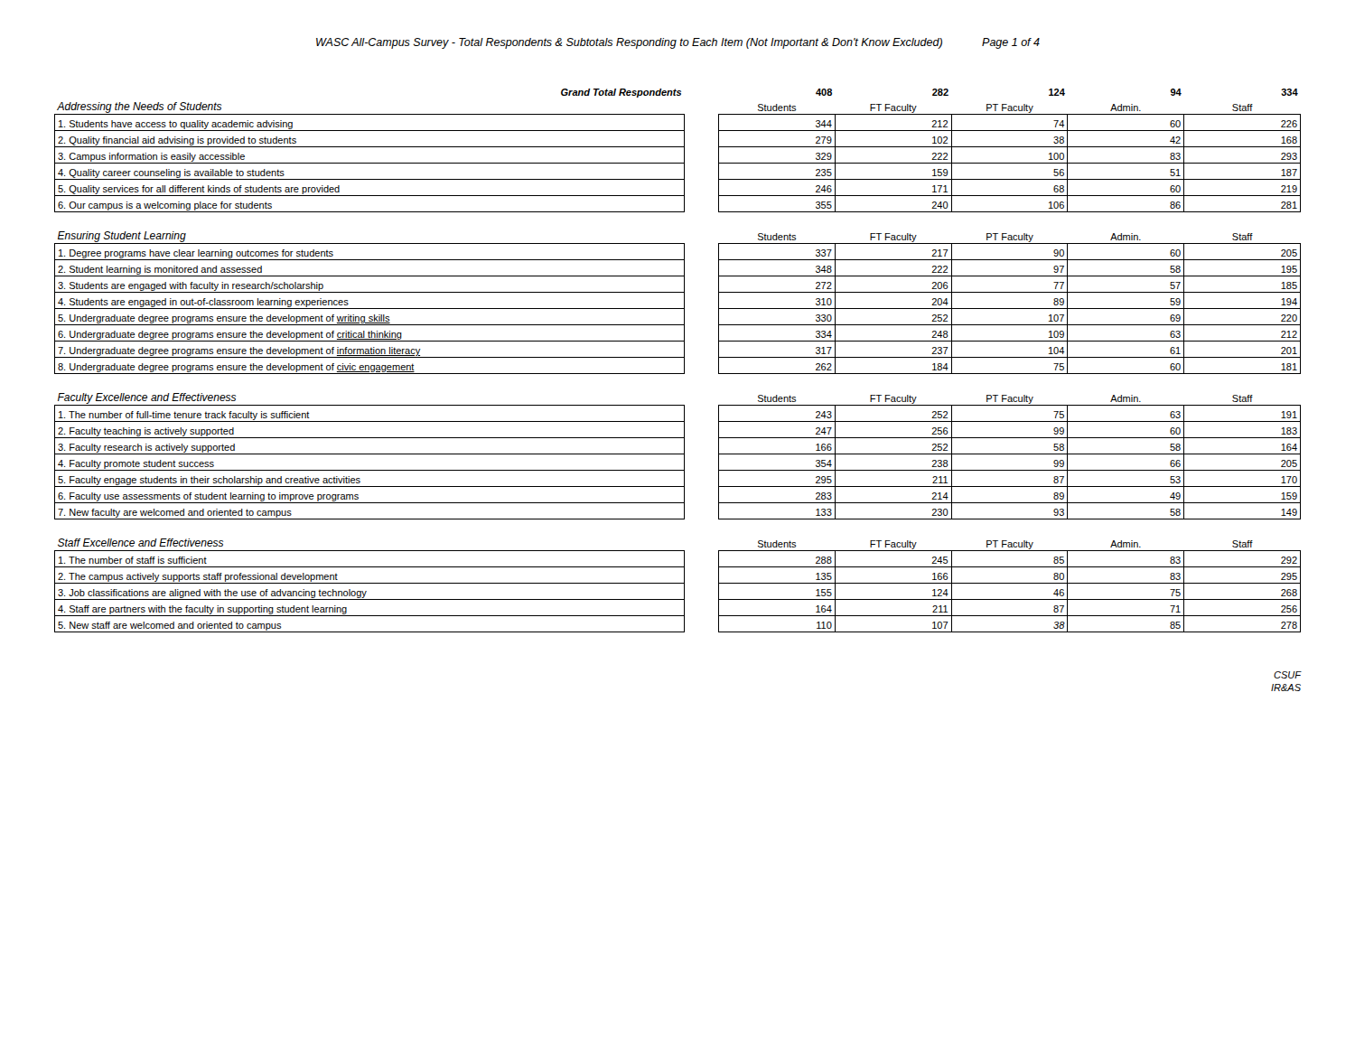WASC All-Campus Survey - Total Respondents & Subtotals Responding to Each Item (Not Important & Don't Know Excluded) Page 1 of 4
| Grand Total Respondents | | 408 | 282 | 124 | 94 | 334 |
| Addressing the Needs of Students | | Students | FT Faculty | PT Faculty | Admin. | Staff |
| 1. Students have access to quality academic advising | | 344 | 212 | 74 | 60 | 226 |
| 2. Quality financial aid advising is provided to students | | 279 | 102 | 38 | 42 | 168 |
| 3. Campus information is easily accessible | | 329 | 222 | 100 | 83 | 293 |
| 4. Quality career counseling is available to students | | 235 | 159 | 56 | 51 | 187 |
| 5. Quality services for all different kinds of students are provided | | 246 | 171 | 68 | 60 | 219 |
| 6. Our campus is a welcoming place for students | | 355 | 240 | 106 | 86 | 281 |
| Ensuring Student Learning | | Students | FT Faculty | PT Faculty | Admin. | Staff |
| 1. Degree programs have clear learning outcomes for students | | 337 | 217 | 90 | 60 | 205 |
| 2. Student learning is monitored and assessed | | 348 | 222 | 97 | 58 | 195 |
| 3. Students are engaged with faculty in research/scholarship | | 272 | 206 | 77 | 57 | 185 |
| 4. Students are engaged in out-of-classroom learning experiences | | 310 | 204 | 89 | 59 | 194 |
| 5. Undergraduate degree programs ensure the development of writing skills | | 330 | 252 | 107 | 69 | 220 |
| 6. Undergraduate degree programs ensure the development of critical thinking | | 334 | 248 | 109 | 63 | 212 |
| 7. Undergraduate degree programs ensure the development of information literacy | | 317 | 237 | 104 | 61 | 201 |
| 8. Undergraduate degree programs ensure the development of civic engagement | | 262 | 184 | 75 | 60 | 181 |
| Faculty Excellence and Effectiveness | | Students | FT Faculty | PT Faculty | Admin. | Staff |
| 1. The number of full-time tenure track faculty is sufficient | | 243 | 252 | 75 | 63 | 191 |
| 2. Faculty teaching is actively supported | | 247 | 256 | 99 | 60 | 183 |
| 3. Faculty research is actively supported | | 166 | 252 | 58 | 58 | 164 |
| 4. Faculty promote student success | | 354 | 238 | 99 | 66 | 205 |
| 5. Faculty engage students in their scholarship and creative activities | | 295 | 211 | 87 | 53 | 170 |
| 6. Faculty use assessments of student learning to improve programs | | 283 | 214 | 89 | 49 | 159 |
| 7. New faculty are welcomed and oriented to campus | | 133 | 230 | 93 | 58 | 149 |
| Staff Excellence and Effectiveness | | Students | FT Faculty | PT Faculty | Admin. | Staff |
| 1. The number of staff is sufficient | | 288 | 245 | 85 | 83 | 292 |
| 2. The campus actively supports staff professional development | | 135 | 166 | 80 | 83 | 295 |
| 3. Job classifications are aligned with the use of advancing technology | | 155 | 124 | 46 | 75 | 268 |
| 4. Staff are partners with the faculty in supporting student learning | | 164 | 211 | 87 | 71 | 256 |
| 5. New staff are welcomed and oriented to campus | | 110 | 107 | 38 | 85 | 278 |
CSUF
IR&AS